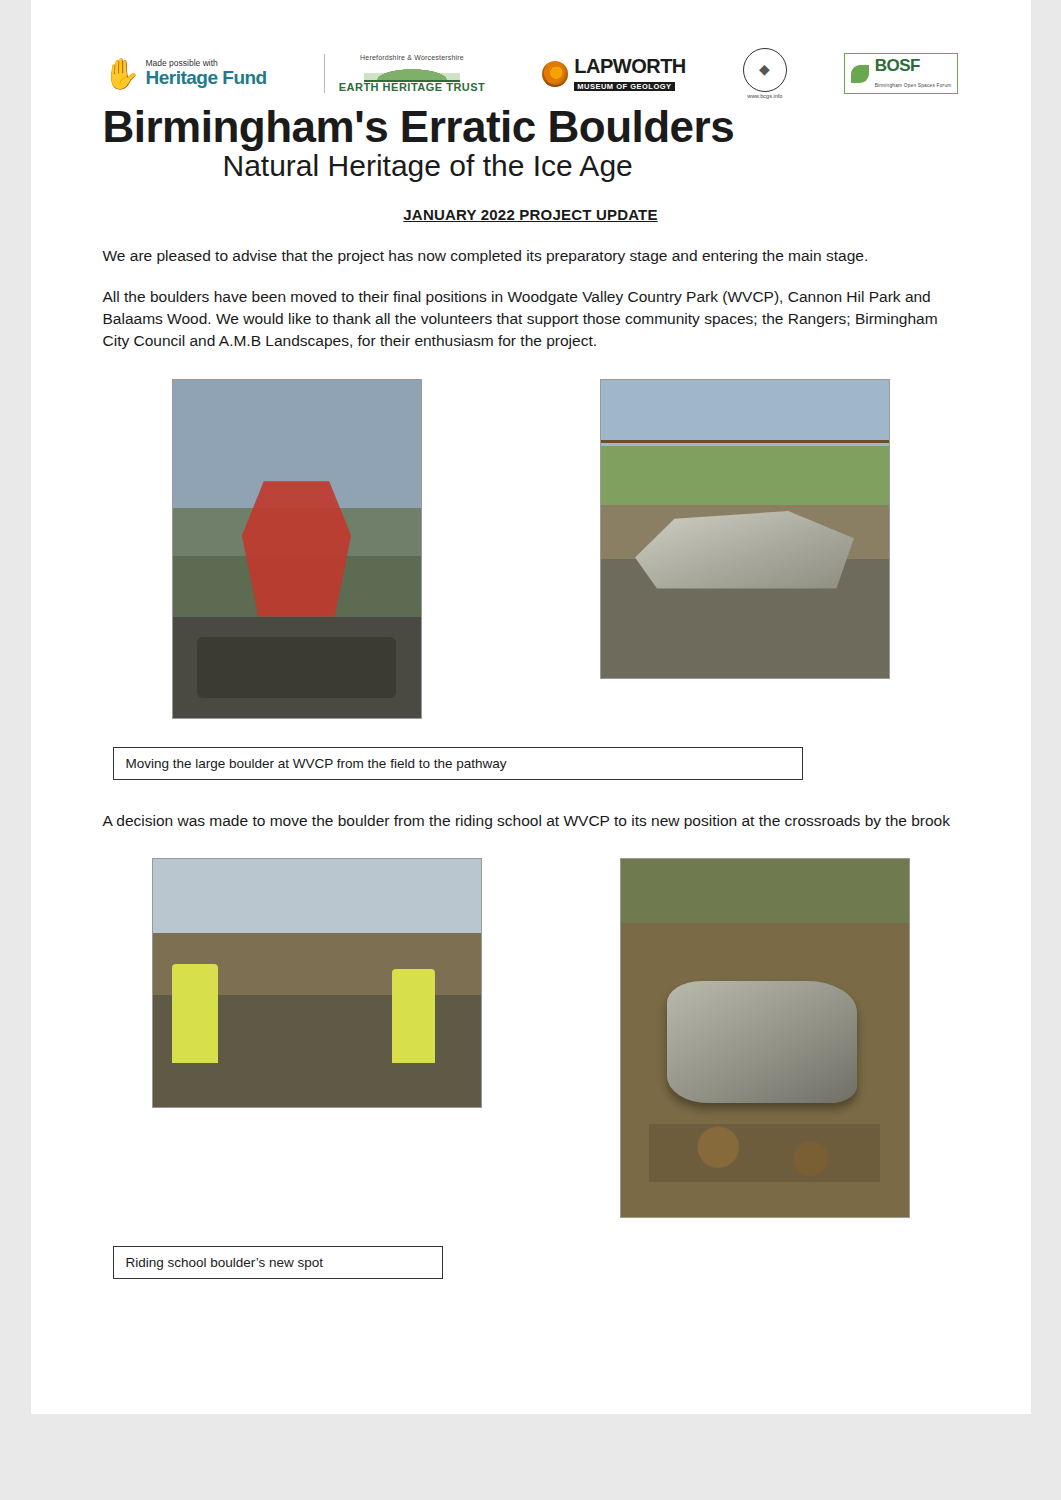✋ Made possible with Heritage Fund
Herefordshire & Worcestershire EARTH HERITAGE TRUST
LAPWORTH
MUSEUM OF GEOLOGY
◆ www.bcgs.info
BOSF
Birmingham Open Spaces Forum
Birmingham's Erratic Boulders
Natural Heritage of the Ice Age
JANUARY 2022 PROJECT UPDATE
We are pleased to advise that the project has now completed its preparatory stage and entering the main stage.
All the boulders have been moved to their final positions in Woodgate Valley Country Park (WVCP), Cannon Hil Park and Balaams Wood. We would like to thank all the volunteers that support those community spaces; the Rangers; Birmingham City Council and A.M.B Landscapes, for their enthusiasm for the project.
Moving the large boulder at WVCP from the field to the pathway
A decision was made to move the boulder from the riding school at WVCP to its new position at the crossroads by the brook
Riding school boulder’s new spot